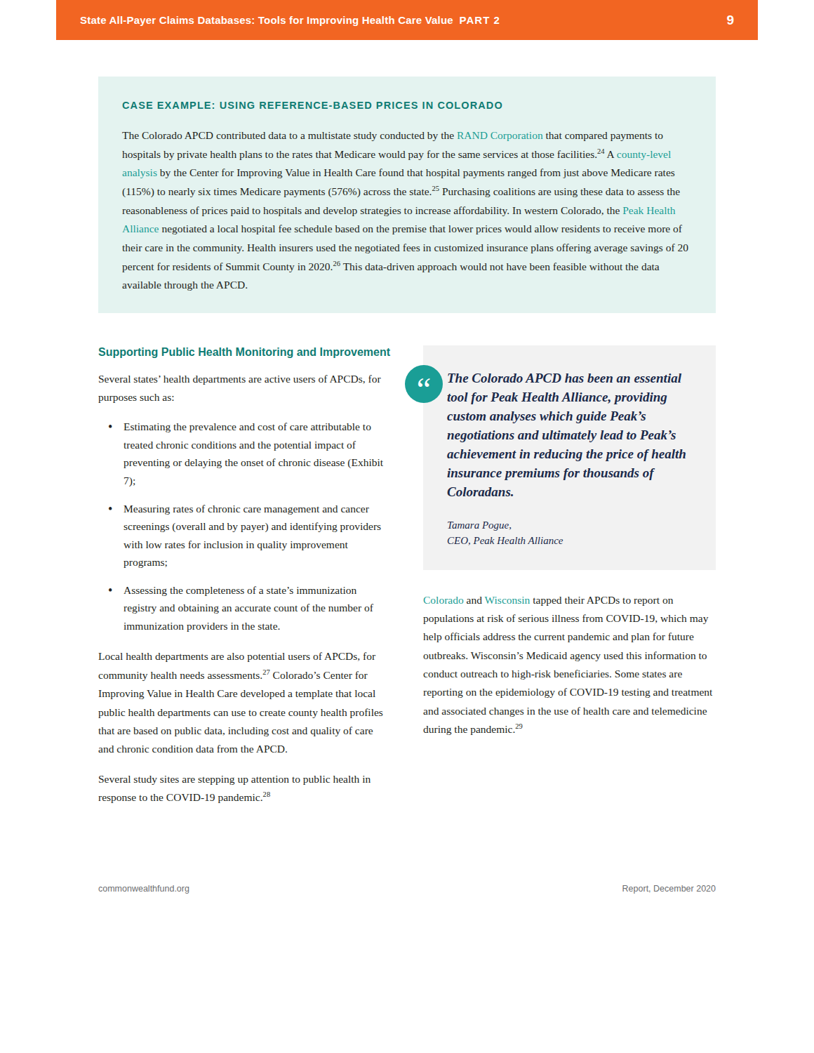State All-Payer Claims Databases: Tools for Improving Health Care Value PART 2
9
Case Example: Using Reference-Based Prices in Colorado
The Colorado APCD contributed data to a multistate study conducted by the RAND Corporation that compared payments to hospitals by private health plans to the rates that Medicare would pay for the same services at those facilities.24 A county-level analysis by the Center for Improving Value in Health Care found that hospital payments ranged from just above Medicare rates (115%) to nearly six times Medicare payments (576%) across the state.25 Purchasing coalitions are using these data to assess the reasonableness of prices paid to hospitals and develop strategies to increase affordability. In western Colorado, the Peak Health Alliance negotiated a local hospital fee schedule based on the premise that lower prices would allow residents to receive more of their care in the community. Health insurers used the negotiated fees in customized insurance plans offering average savings of 20 percent for residents of Summit County in 2020.26 This data-driven approach would not have been feasible without the data available through the APCD.
Supporting Public Health Monitoring and Improvement
Several states’ health departments are active users of APCDs, for purposes such as:
Estimating the prevalence and cost of care attributable to treated chronic conditions and the potential impact of preventing or delaying the onset of chronic disease (Exhibit 7);
Measuring rates of chronic care management and cancer screenings (overall and by payer) and identifying providers with low rates for inclusion in quality improvement programs;
Assessing the completeness of a state’s immunization registry and obtaining an accurate count of the number of immunization providers in the state.
Local health departments are also potential users of APCDs, for community health needs assessments.27 Colorado’s Center for Improving Value in Health Care developed a template that local public health departments can use to create county health profiles that are based on public data, including cost and quality of care and chronic condition data from the APCD.
Several study sites are stepping up attention to public health in response to the COVID-19 pandemic.28
“
The Colorado APCD has been an essential tool for Peak Health Alliance, providing custom analyses which guide Peak’s negotiations and ultimately lead to Peak’s achievement in reducing the price of health insurance premiums for thousands of Coloradans.
Tamara Pogue, CEO, Peak Health Alliance
Colorado and Wisconsin tapped their APCDs to report on populations at risk of serious illness from COVID-19, which may help officials address the current pandemic and plan for future outbreaks. Wisconsin’s Medicaid agency used this information to conduct outreach to high-risk beneficiaries. Some states are reporting on the epidemiology of COVID-19 testing and treatment and associated changes in the use of health care and telemedicine during the pandemic.29
commonwealthfund.org
Report, December 2020